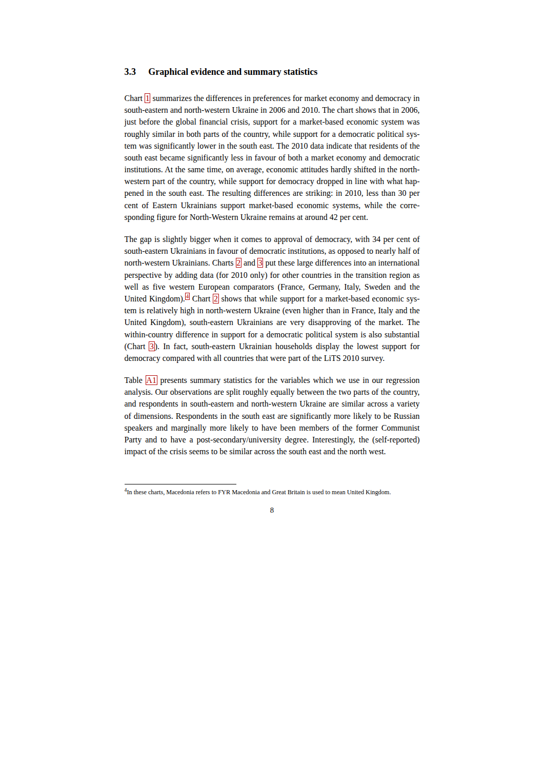3.3 Graphical evidence and summary statistics
Chart 1 summarizes the differences in preferences for market economy and democracy in south-eastern and north-western Ukraine in 2006 and 2010. The chart shows that in 2006, just before the global financial crisis, support for a market-based economic system was roughly similar in both parts of the country, while support for a democratic political system was significantly lower in the south east. The 2010 data indicate that residents of the south east became significantly less in favour of both a market economy and democratic institutions. At the same time, on average, economic attitudes hardly shifted in the north-western part of the country, while support for democracy dropped in line with what happened in the south east. The resulting differences are striking: in 2010, less than 30 per cent of Eastern Ukrainians support market-based economic systems, while the corresponding figure for North-Western Ukraine remains at around 42 per cent.
The gap is slightly bigger when it comes to approval of democracy, with 34 per cent of south-eastern Ukrainians in favour of democratic institutions, as opposed to nearly half of north-western Ukrainians. Charts 2 and 3 put these large differences into an international perspective by adding data (for 2010 only) for other countries in the transition region as well as five western European comparators (France, Germany, Italy, Sweden and the United Kingdom).4 Chart 2 shows that while support for a market-based economic system is relatively high in north-western Ukraine (even higher than in France, Italy and the United Kingdom), south-eastern Ukrainians are very disapproving of the market. The within-country difference in support for a democratic political system is also substantial (Chart 3). In fact, south-eastern Ukrainian households display the lowest support for democracy compared with all countries that were part of the LiTS 2010 survey.
Table A1 presents summary statistics for the variables which we use in our regression analysis. Our observations are split roughly equally between the two parts of the country, and respondents in south-eastern and north-western Ukraine are similar across a variety of dimensions. Respondents in the south east are significantly more likely to be Russian speakers and marginally more likely to have been members of the former Communist Party and to have a post-secondary/university degree. Interestingly, the (self-reported) impact of the crisis seems to be similar across the south east and the north west.
4In these charts, Macedonia refers to FYR Macedonia and Great Britain is used to mean United Kingdom.
8